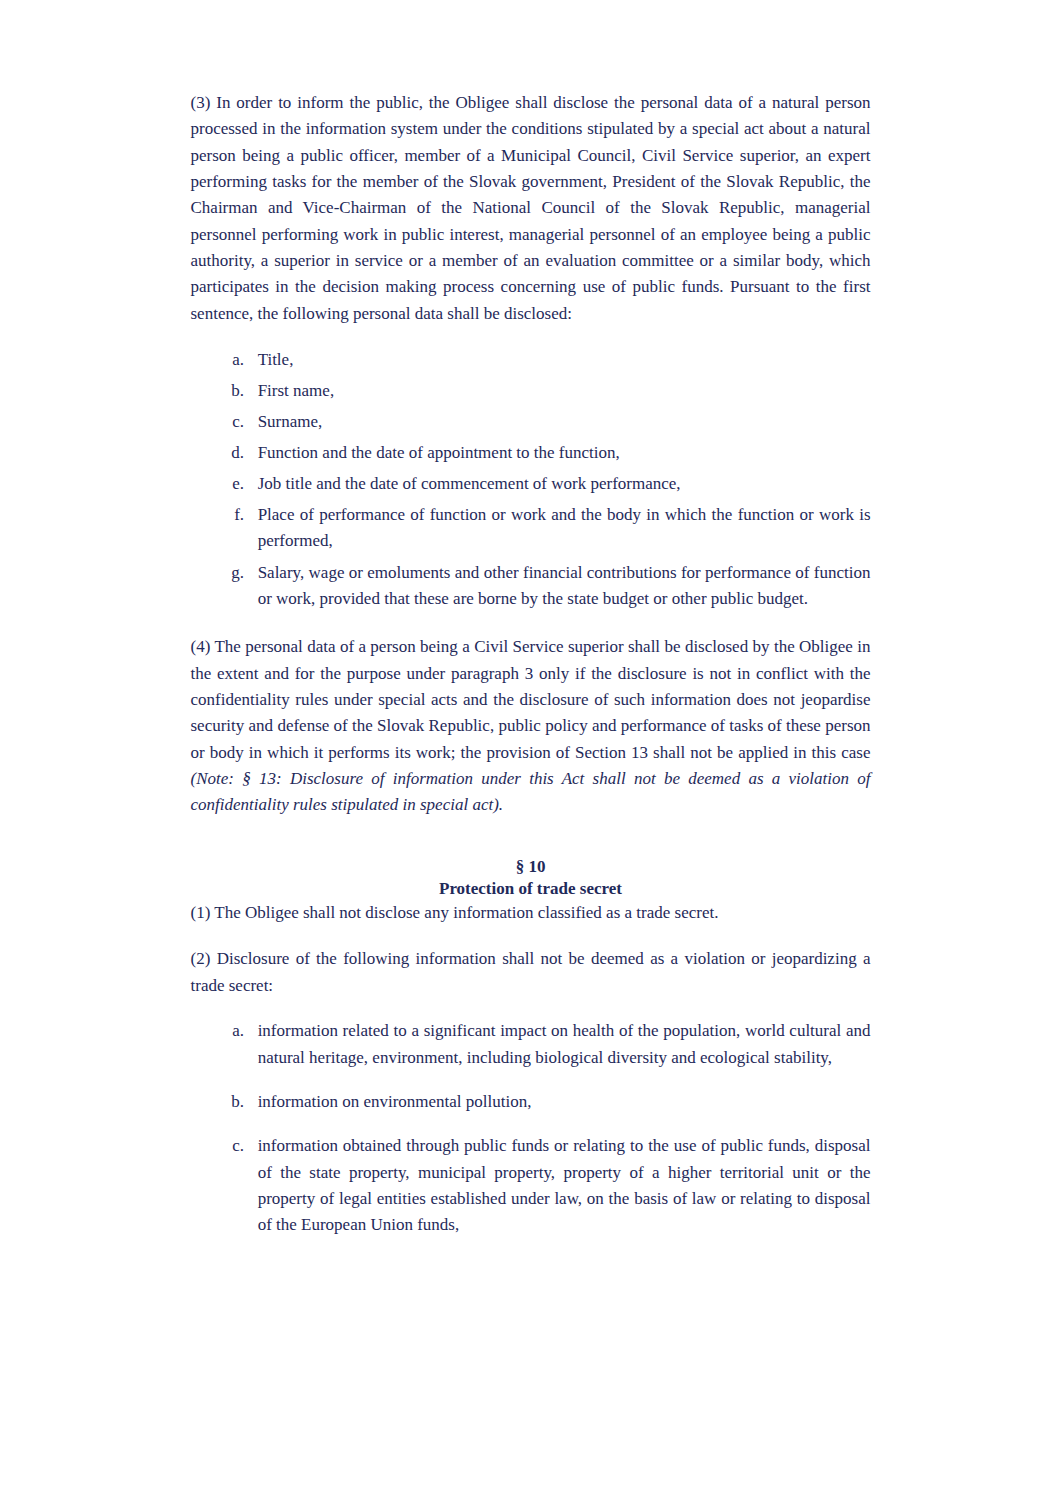(3) In order to inform the public, the Obligee shall disclose the personal data of a natural person processed in the information system under the conditions stipulated by a special act about a natural person being a public officer, member of a Municipal Council, Civil Service superior, an expert performing tasks for the member of the Slovak government, President of the Slovak Republic, the Chairman and Vice-Chairman of the National Council of the Slovak Republic, managerial personnel performing work in public interest, managerial personnel of an employee being a public authority, a superior in service or a member of an evaluation committee or a similar body, which participates in the decision making process concerning use of public funds. Pursuant to the first sentence, the following personal data shall be disclosed:
Title,
First name,
Surname,
Function and the date of appointment to the function,
Job title and the date of commencement of work performance,
Place of performance of function or work and the body in which the function or work is performed,
Salary, wage or emoluments and other financial contributions for performance of function or work, provided that these are borne by the state budget or other public budget.
(4) The personal data of a person being a Civil Service superior shall be disclosed by the Obligee in the extent and for the purpose under paragraph 3 only if the disclosure is not in conflict with the confidentiality rules under special acts and the disclosure of such information does not jeopardise security and defense of the Slovak Republic, public policy and performance of tasks of these person or body in which it performs its work; the provision of Section 13 shall not be applied in this case (Note: § 13: Disclosure of information under this Act shall not be deemed as a violation of confidentiality rules stipulated in special act).
§ 10 Protection of trade secret
(1) The Obligee shall not disclose any information classified as a trade secret.
(2) Disclosure of the following information shall not be deemed as a violation or jeopardizing a trade secret:
information related to a significant impact on health of the population, world cultural and natural heritage, environment, including biological diversity and ecological stability,
information on environmental pollution,
information obtained through public funds or relating to the use of public funds, disposal of the state property, municipal property, property of a higher territorial unit or the property of legal entities established under law, on the basis of law or relating to disposal of the European Union funds,